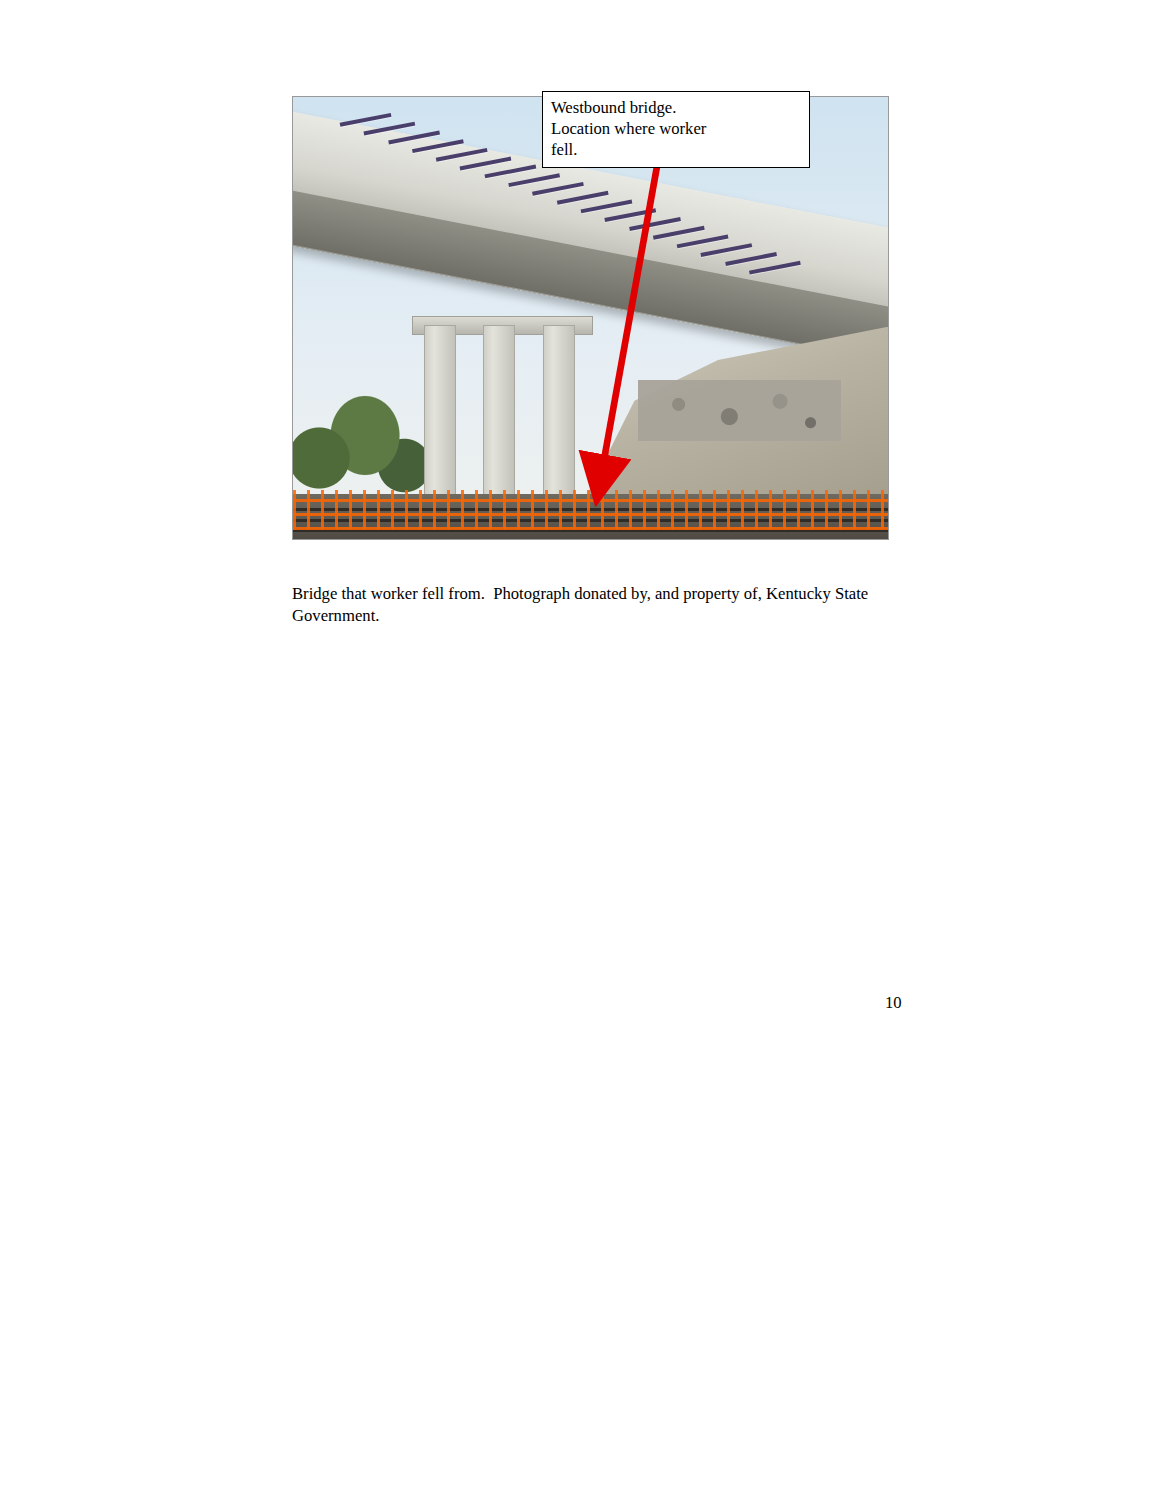Westbound bridge.
Location where worker
fell.
Bridge that worker fell from. Photograph donated by, and property of, Kentucky State Government.
10